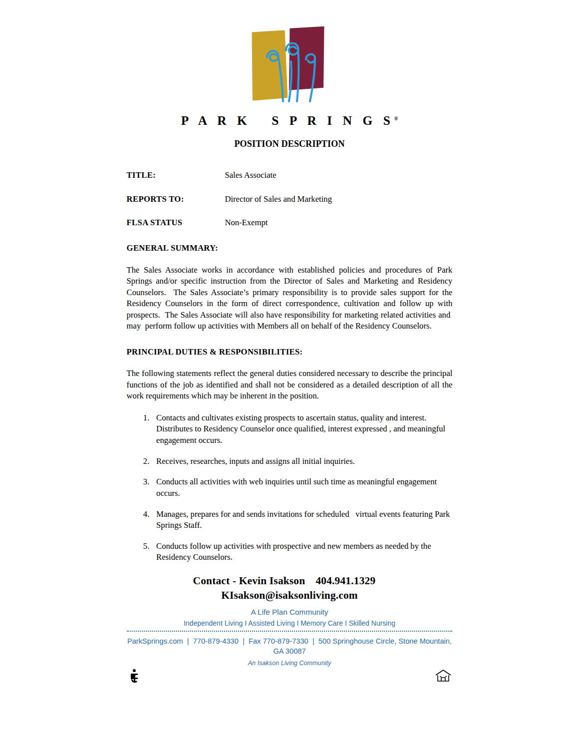P A R K S P R I N G S®
POSITION DESCRIPTION
TITLE:
Sales Associate
REPORTS TO:
Director of Sales and Marketing
FLSA STATUS
Non-Exempt
GENERAL SUMMARY:
The Sales Associate works in accordance with established policies and procedures of Park Springs and/or specific instruction from the Director of Sales and Marketing and Residency Counselors. The Sales Associate’s primary responsibility is to provide sales support for the Residency Counselors in the form of direct correspondence, cultivation and follow up with prospects. The Sales Associate will also have responsibility for marketing related activities and may perform follow up activities with Members all on behalf of the Residency Counselors.
PRINCIPAL DUTIES & RESPONSIBILITIES:
The following statements reflect the general duties considered necessary to describe the principal functions of the job as identified and shall not be considered as a detailed description of all the work requirements which may be inherent in the position.
Contacts and cultivates existing prospects to ascertain status, quality and interest. Distributes to Residency Counselor once qualified, interest expressed , and meaningful engagement occurs.
Receives, researches, inputs and assigns all initial inquiries.
Conducts all activities with web inquiries until such time as meaningful engagement occurs.
Manages, prepares for and sends invitations for scheduled virtual events featuring Park Springs Staff.
Conducts follow up activities with prospective and new members as needed by the Residency Counselors.
Contact - Kevin Isakson 404.941.1329 KIsakson@isaksonliving.com
A Life Plan Community
Independent Living I Assisted Living I Memory Care I Skilled Nursing
ParkSprings.com | 770-879-4330 | Fax 770-879-7330 | 500 Springhouse Circle, Stone Mountain, GA 30087
An Isakson Living Community